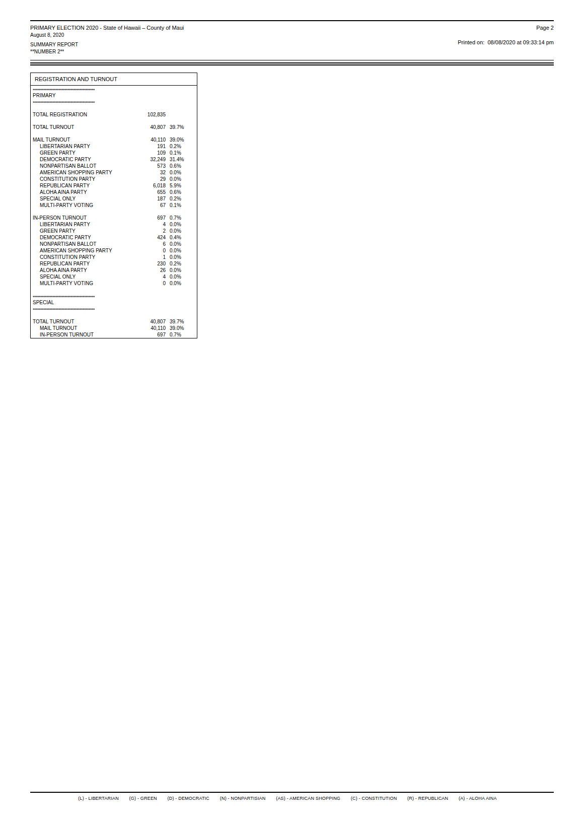PRIMARY ELECTION 2020 - State of Hawaii – County of Maui
August 8, 2020
SUMMARY REPORT
**NUMBER 2**
Page 2
Printed on: 08/08/2020 at 09:33:14 pm
REGISTRATION AND TURNOUT
| ***************************************** |
| PRIMARY |
| ***************************************** |
| TOTAL REGISTRATION | 102,835 | |
| TOTAL TURNOUT | 40,807 | 39.7% |
| MAIL TURNOUT | 40,110 | 39.0% |
| LIBERTARIAN PARTY | 191 | 0.2% |
| GREEN PARTY | 109 | 0.1% |
| DEMOCRATIC PARTY | 32,249 | 31.4% |
| NONPARTISAN BALLOT | 573 | 0.6% |
| AMERICAN SHOPPING PARTY | 32 | 0.0% |
| CONSTITUTION PARTY | 29 | 0.0% |
| REPUBLICAN PARTY | 6,018 | 5.9% |
| ALOHA AINA PARTY | 655 | 0.6% |
| SPECIAL ONLY | 187 | 0.2% |
| MULTI-PARTY VOTING | 67 | 0.1% |
| IN-PERSON TURNOUT | 697 | 0.7% |
| LIBERTARIAN PARTY | 4 | 0.0% |
| GREEN PARTY | 2 | 0.0% |
| DEMOCRATIC PARTY | 424 | 0.4% |
| NONPARTISAN BALLOT | 6 | 0.0% |
| AMERICAN SHOPPING PARTY | 0 | 0.0% |
| CONSTITUTION PARTY | 1 | 0.0% |
| REPUBLICAN PARTY | 230 | 0.2% |
| ALOHA AINA PARTY | 26 | 0.0% |
| SPECIAL ONLY | 4 | 0.0% |
| MULTI-PARTY VOTING | 0 | 0.0% |
| ***************************************** |
| SPECIAL |
| ***************************************** |
| TOTAL TURNOUT | 40,807 | 39.7% |
| MAIL TURNOUT | 40,110 | 39.0% |
| IN-PERSON TURNOUT | 697 | 0.7% |
(L) - LIBERTARIAN (G) - GREEN (D) - DEMOCRATIC (N) - NONPARTISIAN (AS) - AMERICAN SHOPPING (C) - CONSTITUTION (R) - REPUBLICAN (A) - ALOHA AINA